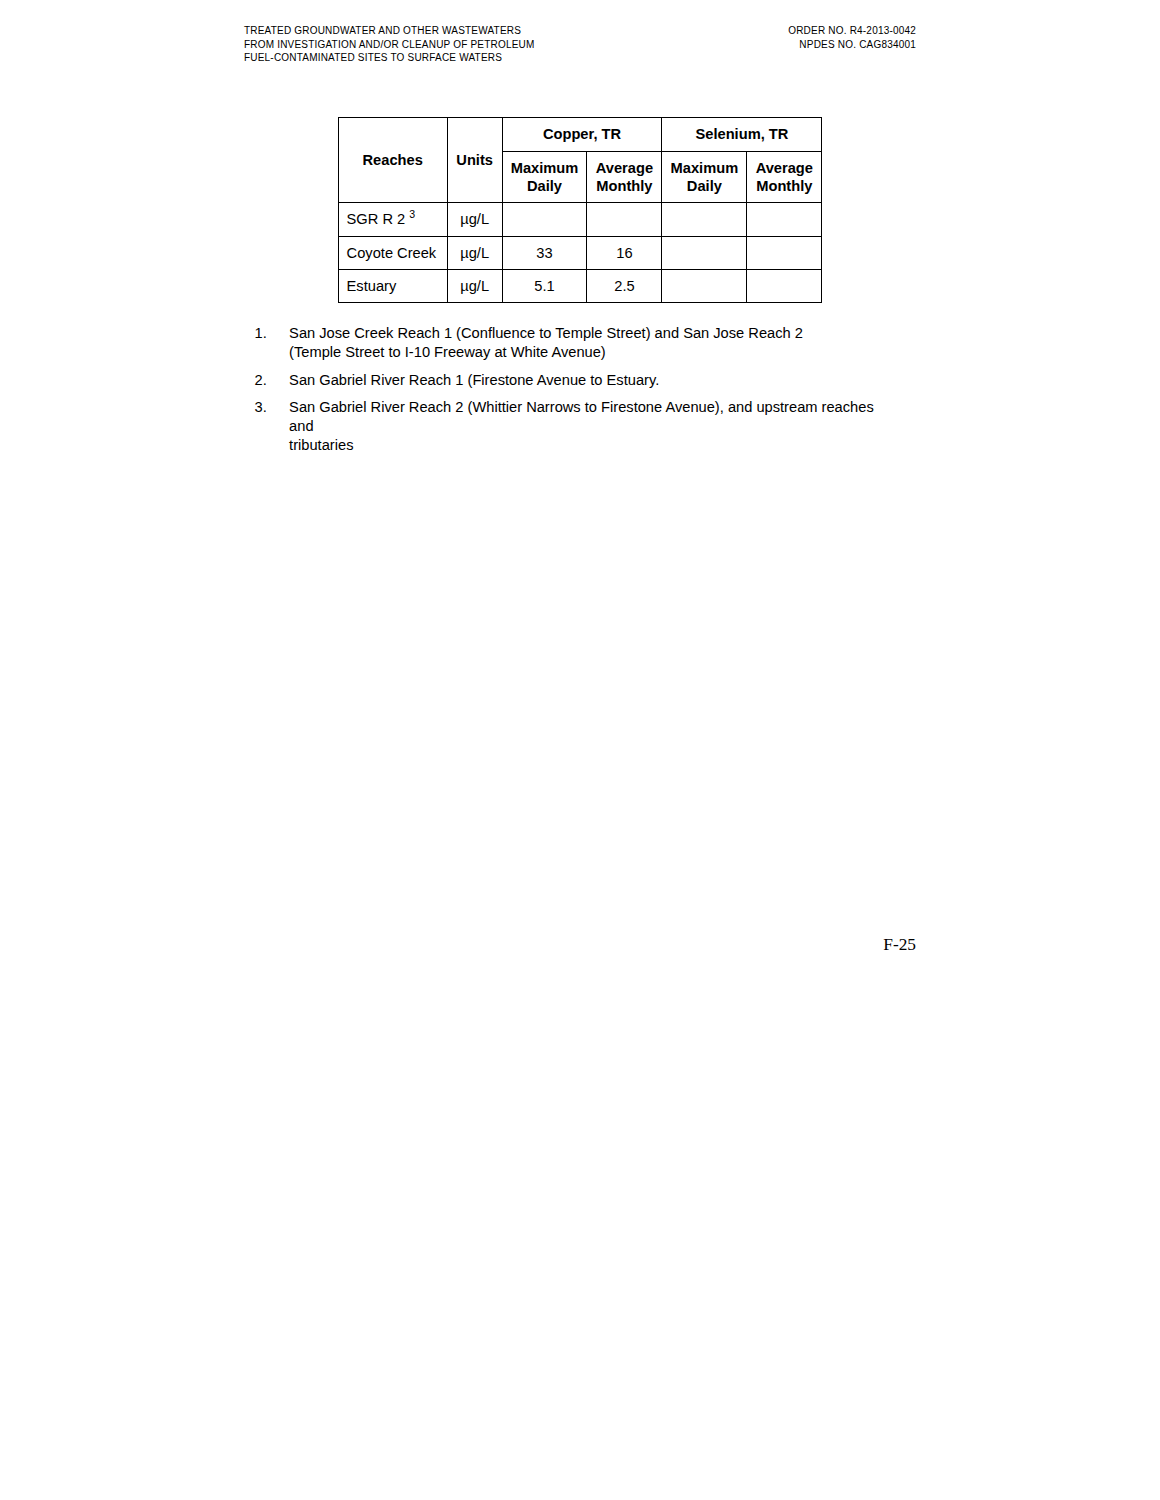| TREATED GROUNDWATER AND OTHER WASTEWATERS | ORDER NO. R4-2013-0042 |
| FROM INVESTIGATION AND/OR CLEANUP OF PETROLEUM | NPDES NO. CAG834001 |
| FUEL-CONTAMINATED SITES TO SURFACE WATERS | |
| Reaches | Units | Copper, TR | Selenium, TR |
| --- | --- | --- | --- |
| Maximum Daily | Average Monthly | Maximum Daily | Average Monthly |
| SGR R 2 3 | µg/L | | | | |
| Coyote Creek | µg/L | 33 | 16 | | |
| Estuary | µg/L | 5.1 | 2.5 | | |
San Jose Creek Reach 1 (Confluence to Temple Street) and San Jose Reach 2(Temple Street to I-10 Freeway at White Avenue)
San Gabriel River Reach 1 (Firestone Avenue to Estuary.
San Gabriel River Reach 2 (Whittier Narrows to Firestone Avenue), and upstream reaches andtributaries
F-25